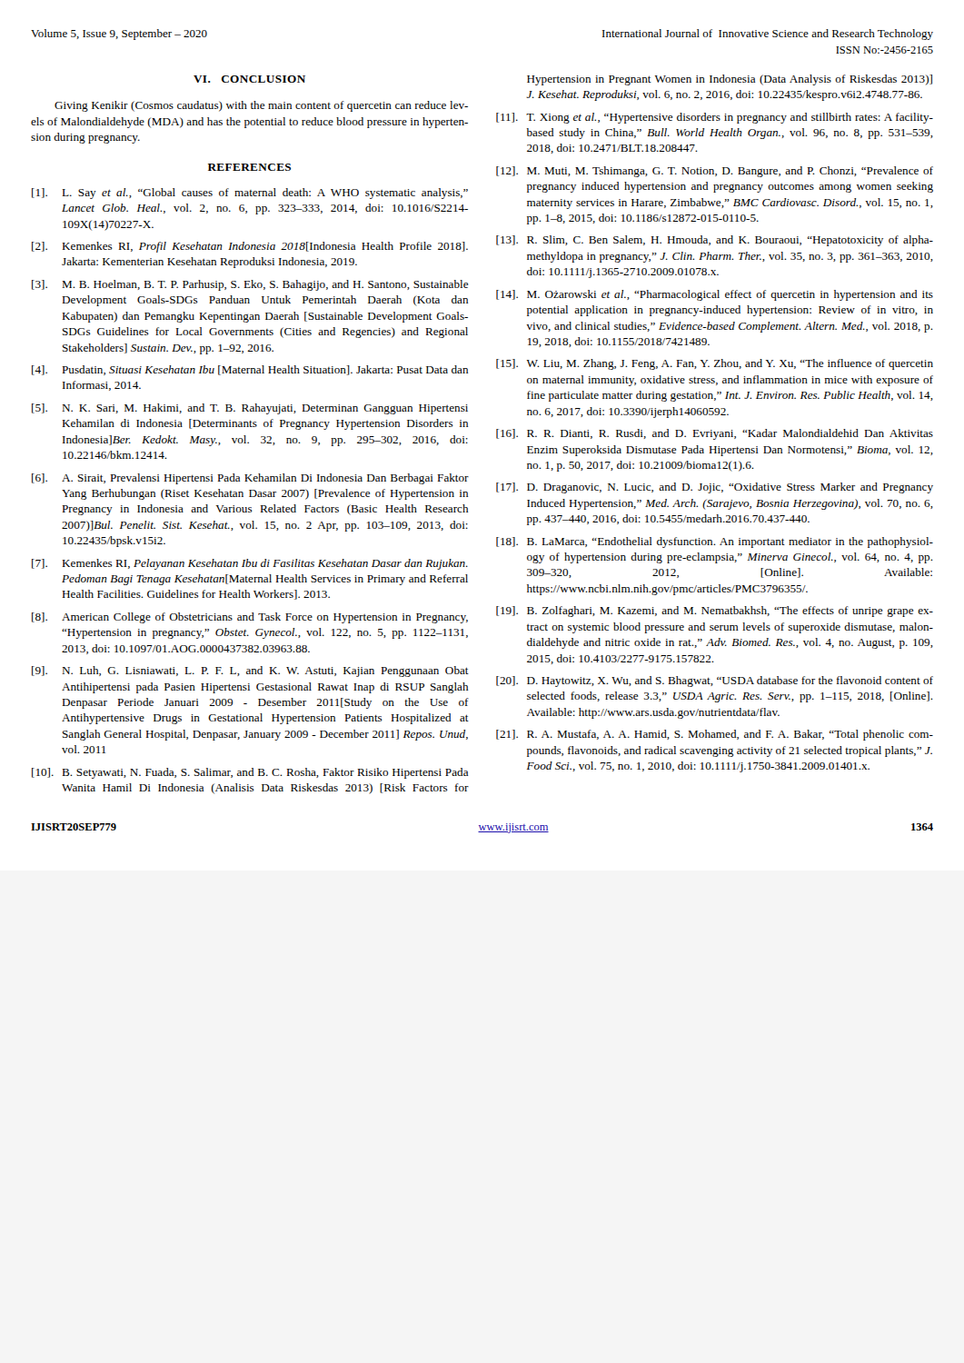Volume 5, Issue 9, September – 2020 International Journal of Innovative Science and Research Technology
ISSN No:-2456-2165
VI. CONCLUSION
Giving Kenikir (Cosmos caudatus) with the main content of quercetin can reduce levels of Malondialdehyde (MDA) and has the potential to reduce blood pressure in hypertension during pregnancy.
REFERENCES
[1]. L. Say et al., “Global causes of maternal death: A WHO systematic analysis,” Lancet Glob. Heal., vol. 2, no. 6, pp. 323–333, 2014, doi: 10.1016/S2214-109X(14)70227-X.
[2]. Kemenkes RI, Profil Kesehatan Indonesia 2018[Indonesia Health Profile 2018]. Jakarta: Kementerian Kesehatan Reproduksi Indonesia, 2019.
[3]. M. B. Hoelman, B. T. P. Parhusip, S. Eko, S. Bahagijo, and H. Santono, Sustainable Development Goals-SDGs Panduan Untuk Pemerintah Daerah (Kota dan Kabupaten) dan Pemangku Kepentingan Daerah [Sustainable Development Goals-SDGs Guidelines for Local Governments (Cities and Regencies) and Regional Stakeholders] Sustain. Dev., pp. 1–92, 2016.
[4]. Pusdatin, Situasi Kesehatan Ibu [Maternal Health Situation]. Jakarta: Pusat Data dan Informasi, 2014.
[5]. N. K. Sari, M. Hakimi, and T. B. Rahayujati, Determinan Gangguan Hipertensi Kehamilan di Indonesia [Determinants of Pregnancy Hypertension Disorders in Indonesia]Ber. Kedokt. Masy., vol. 32, no. 9, pp. 295–302, 2016, doi: 10.22146/bkm.12414.
[6]. A. Sirait, Prevalensi Hipertensi Pada Kehamilan Di Indonesia Dan Berbagai Faktor Yang Berhubungan (Riset Kesehatan Dasar 2007) [Prevalence of Hypertension in Pregnancy in Indonesia and Various Related Factors (Basic Health Research 2007)]Bul. Penelit. Sist. Kesehat., vol. 15, no. 2 Apr, pp. 103–109, 2013, doi: 10.22435/bpsk.v15i2.
[7]. Kemenkes RI, Pelayanan Kesehatan Ibu di Fasilitas Kesehatan Dasar dan Rujukan. Pedoman Bagi Tenaga Kesehatan[Maternal Health Services in Primary and Referral Health Facilities. Guidelines for Health Workers]. 2013.
[8]. American College of Obstetricians and Task Force on Hypertension in Pregnancy, “Hypertension in pregnancy,” Obstet. Gynecol., vol. 122, no. 5, pp. 1122–1131, 2013, doi: 10.1097/01.AOG.0000437382.03963.88.
[9]. N. Luh, G. Lisniawati, L. P. F. L, and K. W. Astuti, Kajian Penggunaan Obat Antihipertensi pada Pasien Hipertensi Gestasional Rawat Inap di RSUP Sanglah Denpasar Periode Januari 2009 - Desember 2011[Study on the Use of Antihypertensive Drugs in Gestational Hypertension Patients Hospitalized at Sanglah General Hospital, Denpasar, January 2009 - December 2011] Repos. Unud, vol. 2011
[10]. B. Setyawati, N. Fuada, S. Salimar, and B. C. Rosha, Faktor Risiko Hipertensi Pada Wanita Hamil Di Indonesia (Analisis Data Riskesdas 2013) [Risk Factors for Hypertension in Pregnant Women in Indonesia (Data Analysis of Riskesdas 2013)] J. Kesehat. Reproduksi, vol. 6, no. 2, 2016, doi: 10.22435/kespro.v6i2.4748.77-86.
[11]. T. Xiong et al., “Hypertensive disorders in pregnancy and stillbirth rates: A facility-based study in China,” Bull. World Health Organ., vol. 96, no. 8, pp. 531–539, 2018, doi: 10.2471/BLT.18.208447.
[12]. M. Muti, M. Tshimanga, G. T. Notion, D. Bangure, and P. Chonzi, “Prevalence of pregnancy induced hypertension and pregnancy outcomes among women seeking maternity services in Harare, Zimbabwe,” BMC Cardiovasc. Disord., vol. 15, no. 1, pp. 1–8, 2015, doi: 10.1186/s12872-015-0110-5.
[13]. R. Slim, C. Ben Salem, H. Hmouda, and K. Bouraoui, “Hepatotoxicity of alpha-methyldopa in pregnancy,” J. Clin. Pharm. Ther., vol. 35, no. 3, pp. 361–363, 2010, doi: 10.1111/j.1365-2710.2009.01078.x.
[14]. M. Ożarowski et al., “Pharmacological effect of quercetin in hypertension and its potential application in pregnancy-induced hypertension: Review of in vitro, in vivo, and clinical studies,” Evidence-based Complement. Altern. Med., vol. 2018, p. 19, 2018, doi: 10.1155/2018/7421489.
[15]. W. Liu, M. Zhang, J. Feng, A. Fan, Y. Zhou, and Y. Xu, “The influence of quercetin on maternal immunity, oxidative stress, and inflammation in mice with exposure of fine particulate matter during gestation,” Int. J. Environ. Res. Public Health, vol. 14, no. 6, 2017, doi: 10.3390/ijerph14060592.
[16]. R. R. Dianti, R. Rusdi, and D. Evriyani, “Kadar Malondialdehid Dan Aktivitas Enzim Superoksida Dismutase Pada Hipertensi Dan Normotensi,” Bioma, vol. 12, no. 1, p. 50, 2017, doi: 10.21009/bioma12(1).6.
[17]. D. Draganovic, N. Lucic, and D. Jojic, “Oxidative Stress Marker and Pregnancy Induced Hypertension,” Med. Arch. (Sarajevo, Bosnia Herzegovina), vol. 70, no. 6, pp. 437–440, 2016, doi: 10.5455/medarh.2016.70.437-440.
[18]. B. LaMarca, “Endothelial dysfunction. An important mediator in the pathophysiology of hypertension during pre-eclampsia,” Minerva Ginecol., vol. 64, no. 4, pp. 309–320, 2012, [Online]. Available: https://www.ncbi.nlm.nih.gov/pmc/articles/PMC3796355/.
[19]. B. Zolfaghari, M. Kazemi, and M. Nematbakhsh, “The effects of unripe grape extract on systemic blood pressure and serum levels of superoxide dismutase, malondialdehyde and nitric oxide in rat.,” Adv. Biomed. Res., vol. 4, no. August, p. 109, 2015, doi: 10.4103/2277-9175.157822.
[20]. D. Haytowitz, X. Wu, and S. Bhagwat, “USDA database for the flavonoid content of selected foods, release 3.3,” USDA Agric. Res. Serv., pp. 1–115, 2018, [Online]. Available: http://www.ars.usda.gov/nutrientdata/flav.
[21]. R. A. Mustafa, A. A. Hamid, S. Mohamed, and F. A. Bakar, “Total phenolic compounds, flavonoids, and radical scavenging activity of 21 selected tropical plants,” J. Food Sci., vol. 75, no. 1, 2010, doi: 10.1111/j.1750-3841.2009.01401.x.
IJISRT20SEP779 www.ijisrt.com 1364